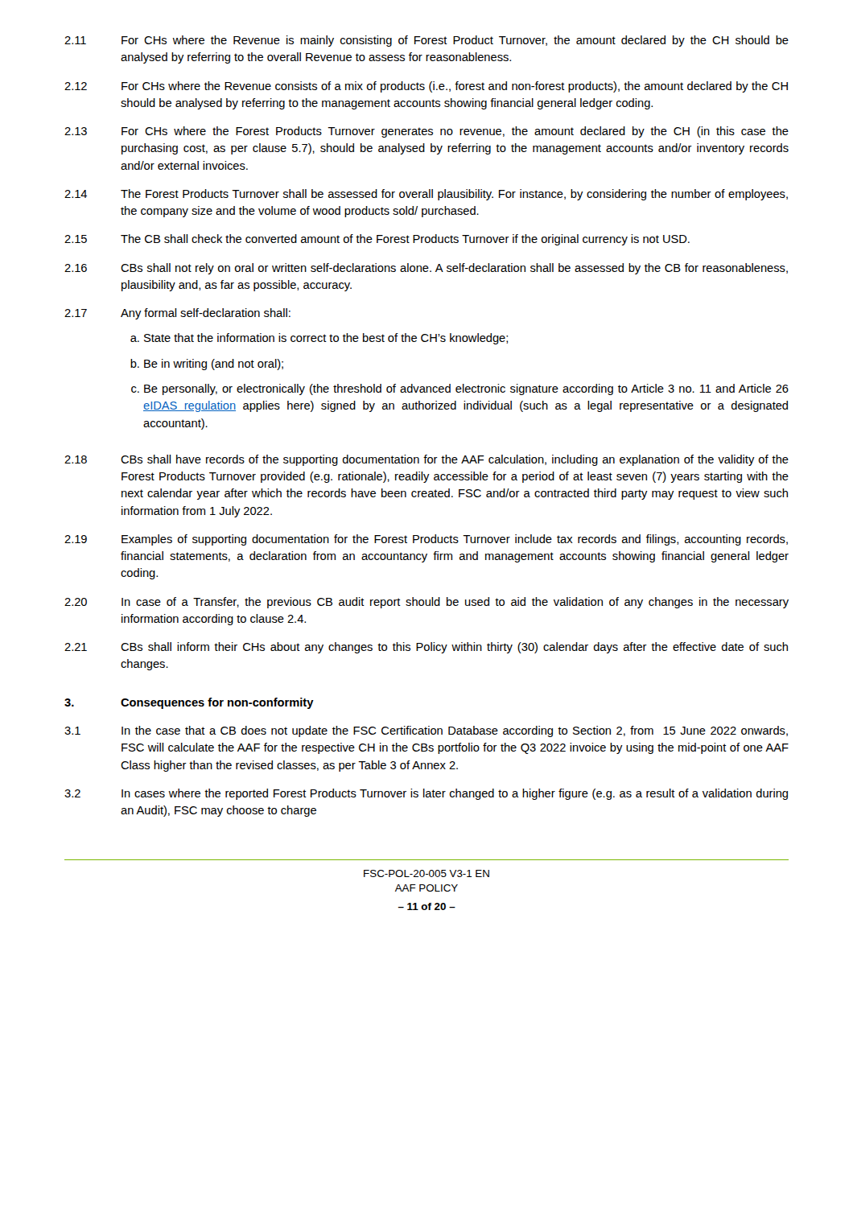2.11
For CHs where the Revenue is mainly consisting of Forest Product Turnover, the amount declared by the CH should be analysed by referring to the overall Revenue to assess for reasonableness.
2.12
For CHs where the Revenue consists of a mix of products (i.e., forest and non-forest products), the amount declared by the CH should be analysed by referring to the management accounts showing financial general ledger coding.
2.13
For CHs where the Forest Products Turnover generates no revenue, the amount declared by the CH (in this case the purchasing cost, as per clause 5.7), should be analysed by referring to the management accounts and/or inventory records and/or external invoices.
2.14
The Forest Products Turnover shall be assessed for overall plausibility. For instance, by considering the number of employees, the company size and the volume of wood products sold/ purchased.
2.15
The CB shall check the converted amount of the Forest Products Turnover if the original currency is not USD.
2.16
CBs shall not rely on oral or written self-declarations alone. A self-declaration shall be assessed by the CB for reasonableness, plausibility and, as far as possible, accuracy.
2.17
Any formal self-declaration shall:
State that the information is correct to the best of the CH’s knowledge;
Be in writing (and not oral);
Be personally, or electronically (the threshold of advanced electronic signature according to Article 3 no. 11 and Article 26 eIDAS regulation applies here) signed by an authorized individual (such as a legal representative or a designated accountant).
2.18
CBs shall have records of the supporting documentation for the AAF calculation, including an explanation of the validity of the Forest Products Turnover provided (e.g. rationale), readily accessible for a period of at least seven (7) years starting with the next calendar year after which the records have been created. FSC and/or a contracted third party may request to view such information from 1 July 2022.
2.19
Examples of supporting documentation for the Forest Products Turnover include tax records and filings, accounting records, financial statements, a declaration from an accountancy firm and management accounts showing financial general ledger coding.
2.20
In case of a Transfer, the previous CB audit report should be used to aid the validation of any changes in the necessary information according to clause 2.4.
2.21
CBs shall inform their CHs about any changes to this Policy within thirty (30) calendar days after the effective date of such changes.
3. Consequences for non-conformity
3.1
In the case that a CB does not update the FSC Certification Database according to Section 2, from 15 June 2022 onwards, FSC will calculate the AAF for the respective CH in the CBs portfolio for the Q3 2022 invoice by using the mid-point of one AAF Class higher than the revised classes, as per Table 3 of Annex 2.
3.2
In cases where the reported Forest Products Turnover is later changed to a higher figure (e.g. as a result of a validation during an Audit), FSC may choose to charge
FSC-POL-20-005 V3-1 EN
AAF POLICY
– 11 of 20 –